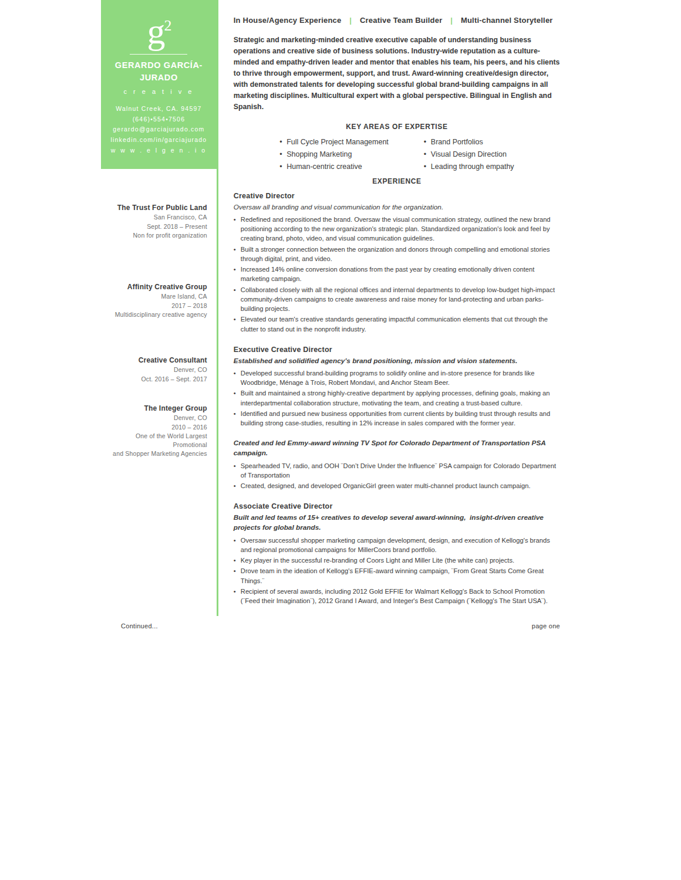g2
Gerardo García-Jurado
c r e a t i v e
Walnut Creek, CA. 94597
(646)•554•7506
gerardo@garciajurado.com
linkedin.com/in/garciajurado
w w w . e l g e n . i o
The Trust For Public Land
San Francisco, CA
Sept. 2018 – Present
Non for profit organization
Affinity Creative Group
Mare Island, CA
2017 – 2018
Multidisciplinary creative agency
Creative Consultant
Denver, CO
Oct. 2016 – Sept. 2017
The Integer Group
Denver, CO
2010 – 2016
One of the World Largest Promotional
and Shopper Marketing Agencies
In House/Agency Experience | Creative Team Builder | Multi-channel Storyteller
Strategic and marketing-minded creative executive capable of understanding business operations and creative side of business solutions. Industry-wide reputation as a culture-minded and empathy-driven leader and mentor that enables his team, his peers, and his clients to thrive through empowerment, support, and trust. Award-winning creative/design director, with demonstrated talents for developing successful global brand-building campaigns in all marketing disciplines. Multicultural expert with a global perspective. Bilingual in English and Spanish.
Key Areas of Expertise
Full Cycle Project Management
Shopping Marketing
Human-centric creative
Brand Portfolios
Visual Design Direction
Leading through empathy
Experience
Creative Director
Oversaw all branding and visual communication for the organization.
Redefined and repositioned the brand. Oversaw the visual communication strategy, outlined the new brand positioning according to the new organization's strategic plan. Standardized organization's look and feel by creating brand, photo, video, and visual communication guidelines.
Built a stronger connection between the organization and donors through compelling and emotional stories through digital, print, and video.
Increased 14% online conversion donations from the past year by creating emotionally driven content marketing campaign.
Collaborated closely with all the regional offices and internal departments to develop low-budget high-impact community-driven campaigns to create awareness and raise money for land-protecting and urban parks-building projects.
Elevated our team's creative standards generating impactful communication elements that cut through the clutter to stand out in the nonprofit industry.
Executive Creative Director
Established and solidified agency’s brand positioning, mission and vision statements.
Developed successful brand-building programs to solidify online and in-store presence for brands like Woodbridge, Ménage à Trois, Robert Mondavi, and Anchor Steam Beer.
Built and maintained a strong highly-creative department by applying processes, defining goals, making an interdepartmental collaboration structure, motivating the team, and creating a trust-based culture.
Identified and pursued new business opportunities from current clients by building trust through results and building strong case-studies, resulting in 12% increase in sales compared with the former year.
Created and led Emmy-award winning TV Spot for Colorado Department of Transportation PSA campaign.
Spearheaded TV, radio, and OOH ¨Don’t Drive Under the Influence¨ PSA campaign for Colorado Department of Transportation
Created, designed, and developed OrganicGirl green water multi-channel product launch campaign.
Associate Creative Director
Built and led teams of 15+ creatives to develop several award-winning, insight-driven creative projects for global brands.
Oversaw successful shopper marketing campaign development, design, and execution of Kellogg's brands and regional promotional campaigns for MillerCoors brand portfolio.
Key player in the successful re-branding of Coors Light and Miller Lite (the white can) projects.
Drove team in the ideation of Kellogg's EFFIE-award winning campaign, ¨From Great Starts Come Great Things.¨
Recipient of several awards, including 2012 Gold EFFIE for Walmart Kellogg's Back to School Promotion (¨Feed their Imagination¨), 2012 Grand I Award, and Integer's Best Campaign (¨Kellogg's The Start USA¨).
Continued...
page one